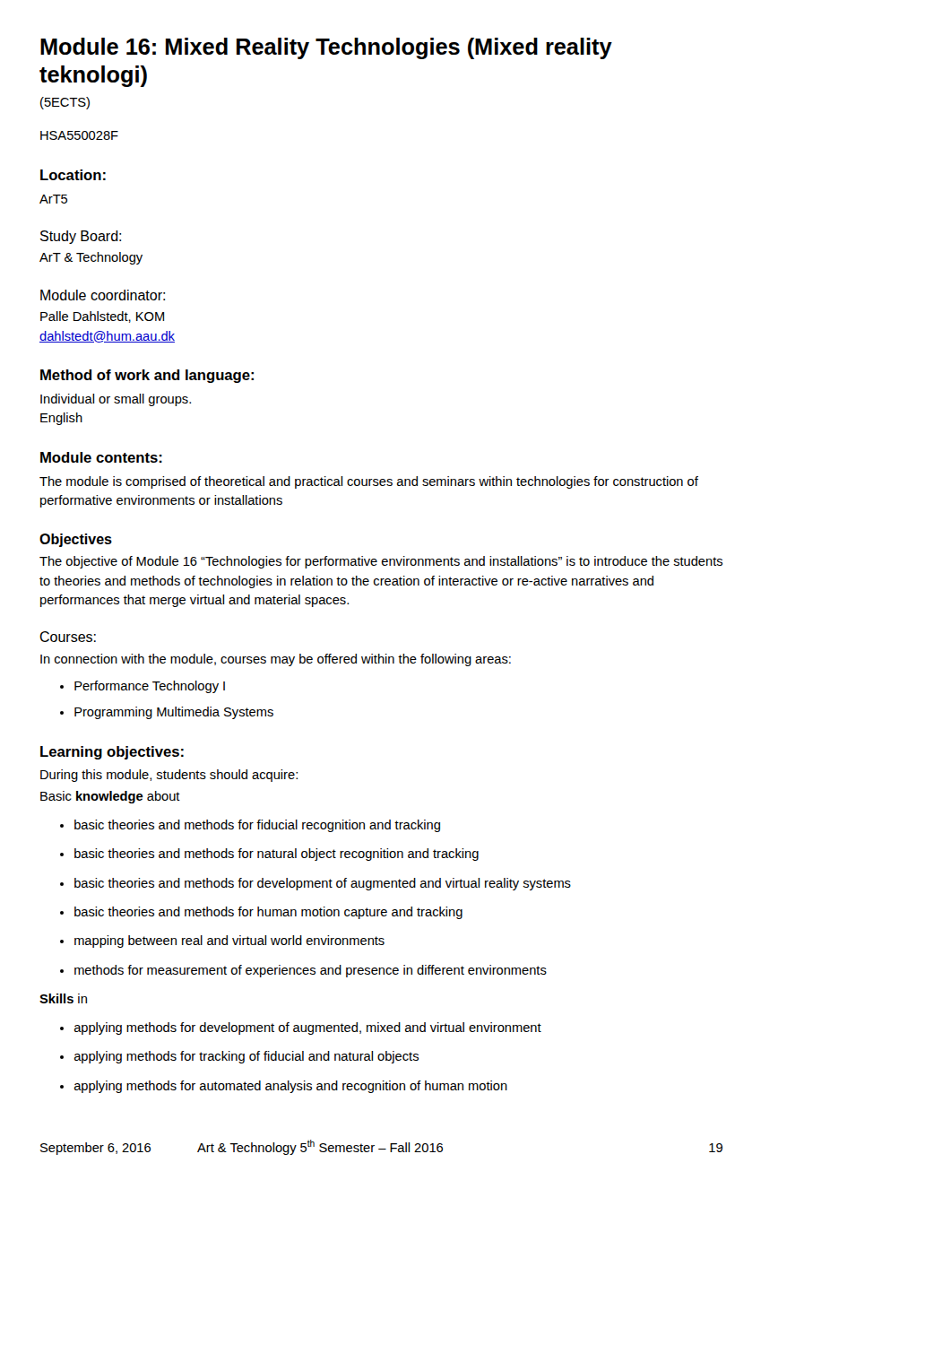Module 16: Mixed Reality Technologies (Mixed reality teknologi)
(5ECTS)
HSA550028F
Location:
ArT5
Study Board:
ArT & Technology
Module coordinator:
Palle Dahlstedt, KOM
dahlstedt@hum.aau.dk
Method of work and language:
Individual or small groups.
English
Module contents:
The module is comprised of theoretical and practical courses and seminars within technologies for construction of performative environments or installations
Objectives
The objective of Module 16 “Technologies for performative environments and installations” is to introduce the students to theories and methods of technologies in relation to the creation of interactive or re-active narratives and performances that merge virtual and material spaces.
Courses:
In connection with the module, courses may be offered within the following areas:
Performance Technology I
Programming Multimedia Systems
Learning objectives:
During this module, students should acquire:
Basic knowledge about
basic theories and methods for fiducial recognition and tracking
basic theories and methods for natural object recognition and tracking
basic theories and methods for development of augmented and virtual reality systems
basic theories and methods for human motion capture and tracking
mapping between real and virtual world environments
methods for measurement of experiences and presence in different environments
Skills in
applying methods for development of augmented, mixed and virtual environment
applying methods for tracking of fiducial and natural objects
applying methods for automated analysis and recognition of human motion
September 6, 2016 Art & Technology 5th Semester – Fall 2016 19